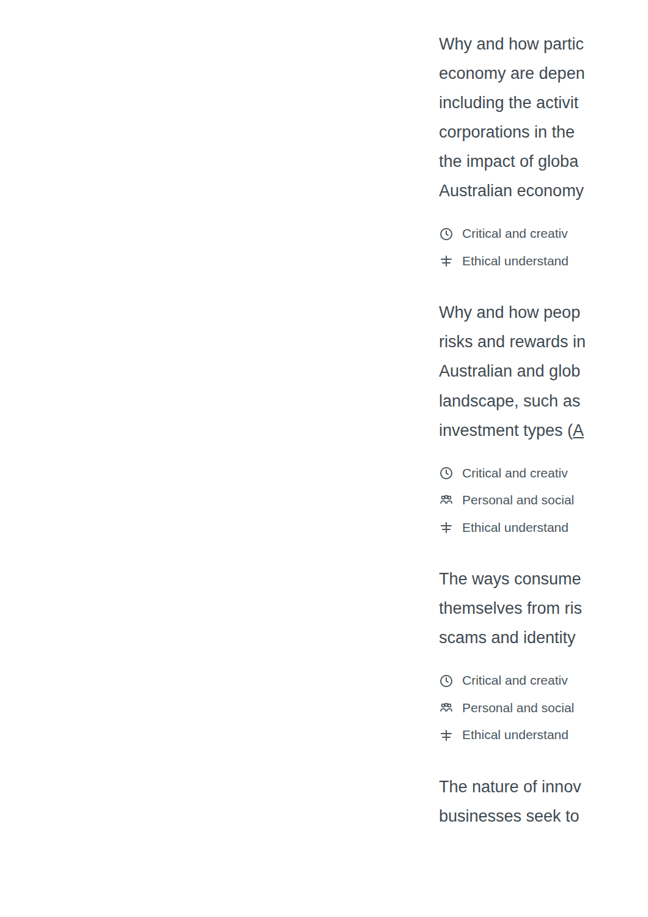Why and how partic
economy are depen
including the activit
corporations in the
the impact of globa
Australian economy
Critical and creativ
Ethical understand
Why and how peop
risks and rewards in
Australian and glob
landscape, such as
investment types (A
Critical and creativ
Personal and social
Ethical understand
The ways consume
themselves from ris
scams and identity
Critical and creativ
Personal and social
Ethical understand
The nature of innov
businesses seek to